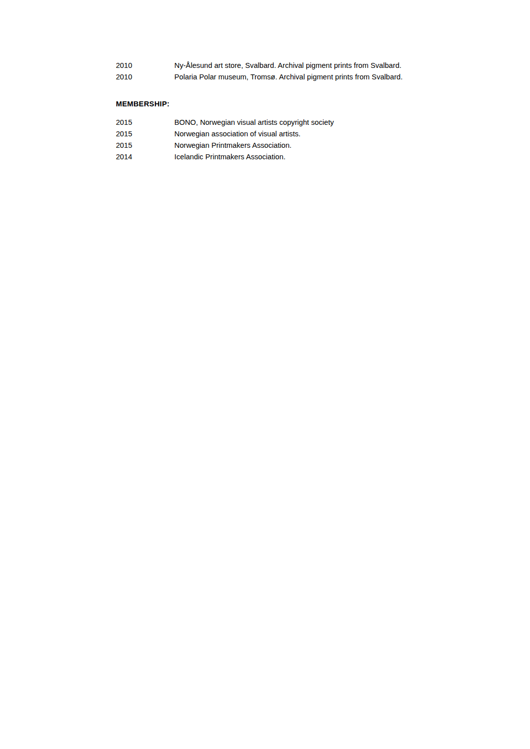| 2010 | Ny-Ålesund art store, Svalbard. Archival pigment prints from Svalbard. |
| 2010 | Polaria Polar museum, Tromsø. Archival pigment prints from Svalbard. |
MEMBERSHIP:
| 2015 | BONO, Norwegian visual artists copyright society |
| 2015 | Norwegian association of visual artists. |
| 2015 | Norwegian Printmakers Association. |
| 2014 | Icelandic Printmakers Association. |